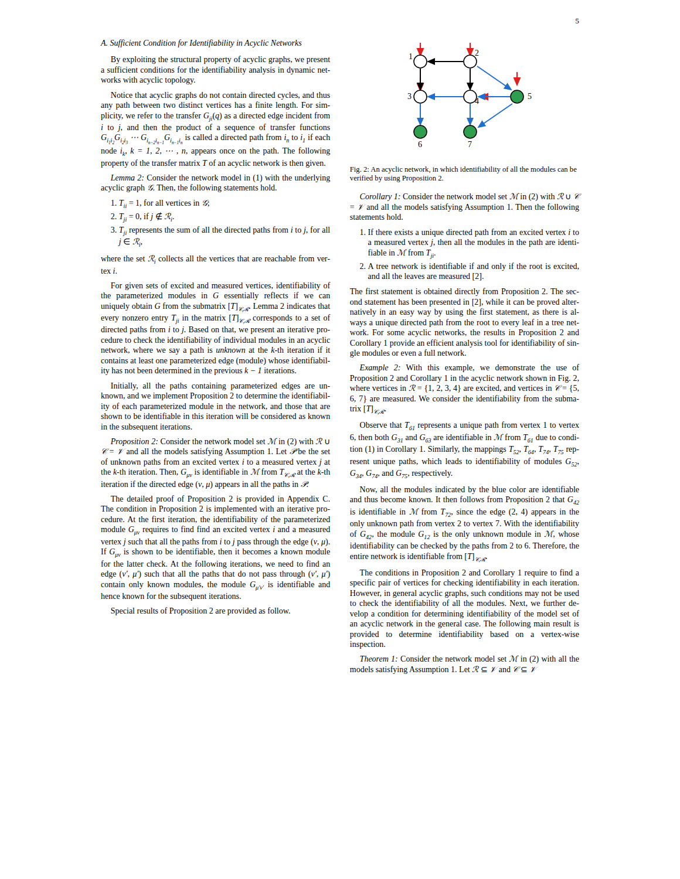5
A. Sufficient Condition for Identifiability in Acyclic Networks
By exploiting the structural property of acyclic graphs, we present a sufficient conditions for the identifiability analysis in dynamic networks with acyclic topology.
Notice that acyclic graphs do not contain directed cycles, and thus any path between two distinct vertices has a finite length. For simplicity, we refer to the transfer Gji(q) as a directed edge incident from i to j, and then the product of a sequence of transfer functions Gi1i2Gi2i3 ⋯ Gin−2in−1Gin−1in is called a directed path from in to i1 if each node ik, k = 1, 2, ⋯ , n, appears once on the path. The following property of the transfer matrix T of an acyclic network is then given.
Lemma 2: Consider the network model in (1) with the underlying acyclic graph 𝒢. Then, the following statements hold.
Tii = 1, for all vertices in 𝒢;
Tji = 0, if j ∉ ℛi.
Tji represents the sum of all the directed paths from i to j, for all j ∈ ℛi,
where the set ℛi collects all the vertices that are reachable from vertex i.
For given sets of excited and measured vertices, identifiability of the parameterized modules in G essentially reflects if we can uniquely obtain G from the submatrix [T]𝒞,ℛ. Lemma 2 indicates that every nonzero entry Tji in the matrix [T]𝒞,ℛ corresponds to a set of directed paths from i to j. Based on that, we present an iterative procedure to check the identifiability of individual modules in an acyclic network, where we say a path is unknown at the k-th iteration if it contains at least one parameterized edge (module) whose identifiability has not been determined in the previous k − 1 iterations.
Initially, all the paths containing parameterized edges are unknown, and we implement Proposition 2 to determine the identifiability of each parameterized module in the network, and those that are shown to be identifiable in this iteration will be considered as known in the subsequent iterations.
Proposition 2: Consider the network model set ℳ in (2) with ℛ ∪ 𝒞 = 𝒱 and all the models satisfying Assumption 1. Let 𝒫 be the set of unknown paths from an excited vertex i to a measured vertex j at the k-th iteration. Then, Gμν is identifiable in ℳ from T𝒞,ℛ at the k-th iteration if the directed edge (ν, μ) appears in all the paths in 𝒫.
The detailed proof of Proposition 2 is provided in Appendix C. The condition in Proposition 2 is implemented with an iterative procedure. At the first iteration, the identifiability of the parameterized module Gμν requires to find find an excited vertex i and a measured vertex j such that all the paths from i to j pass through the edge (ν, μ). If Gμν is shown to be identifiable, then it becomes a known module for the latter check. At the following iterations, we need to find an edge (ν′, μ′) such that all the paths that do not pass through (ν′, μ′) contain only known modules, the module Gμ′ν′ is identifiable and hence known for the subsequent iterations.
Special results of Proposition 2 are provided as follow.
1 2 3 4 5 6 7
Fig. 2: An acyclic network, in which identifiability of all the modules can be verified by using Proposition 2.
Corollary 1: Consider the network model set ℳ in (2) with ℛ ∪ 𝒞 = 𝒱 and all the models satisfying Assumption 1. Then the following statements hold.
If there exists a unique directed path from an excited vertex i to a measured vertex j, then all the modules in the path are identifiable in ℳ from Tji.
A tree network is identifiable if and only if the root is excited, and all the leaves are measured [2].
The first statement is obtained directly from Proposition 2. The second statement has been presented in [2], while it can be proved alternatively in an easy way by using the first statement, as there is always a unique directed path from the root to every leaf in a tree network. For some acyclic networks, the results in Proposition 2 and Corollary 1 provide an efficient analysis tool for identifiability of single modules or even a full network.
Example 2: With this example, we demonstrate the use of Proposition 2 and Corollary 1 in the acyclic network shown in Fig. 2, where vertices in ℛ = {1, 2, 3, 4} are excited, and vertices in 𝒞 = {5, 6, 7} are measured. We consider the identifiability from the submatrix [T]𝒞,ℛ.
Observe that T61 represents a unique path from vertex 1 to vertex 6, then both G31 and G63 are identifiable in ℳ from T61 due to condition (1) in Corollary 1. Similarly, the mappings T52, T64, T74, T75 represent unique paths, which leads to identifiability of modules G52, G34, G74, and G75, respectively.
Now, all the modules indicated by the blue color are identifiable and thus become known. It then follows from Proposition 2 that G42 is identifiable in ℳ from T72, since the edge (2, 4) appears in the only unknown path from vertex 2 to vertex 7. With the identifiability of G42, the module G12 is the only unknown module in ℳ, whose identifiability can be checked by the paths from 2 to 6. Therefore, the entire network is identifiable from [T]𝒞,ℛ.
The conditions in Proposition 2 and Corollary 1 require to find a specific pair of vertices for checking identifiability in each iteration. However, in general acyclic graphs, such conditions may not be used to check the identifiability of all the modules. Next, we further develop a condition for determining identifiability of the model set of an acyclic network in the general case. The following main result is provided to determine identifiability based on a vertex-wise inspection.
Theorem 1: Consider the network model set ℳ in (2) with all the models satisfying Assumption 1. Let ℛ ⊆ 𝒱 and 𝒞 ⊆ 𝒱